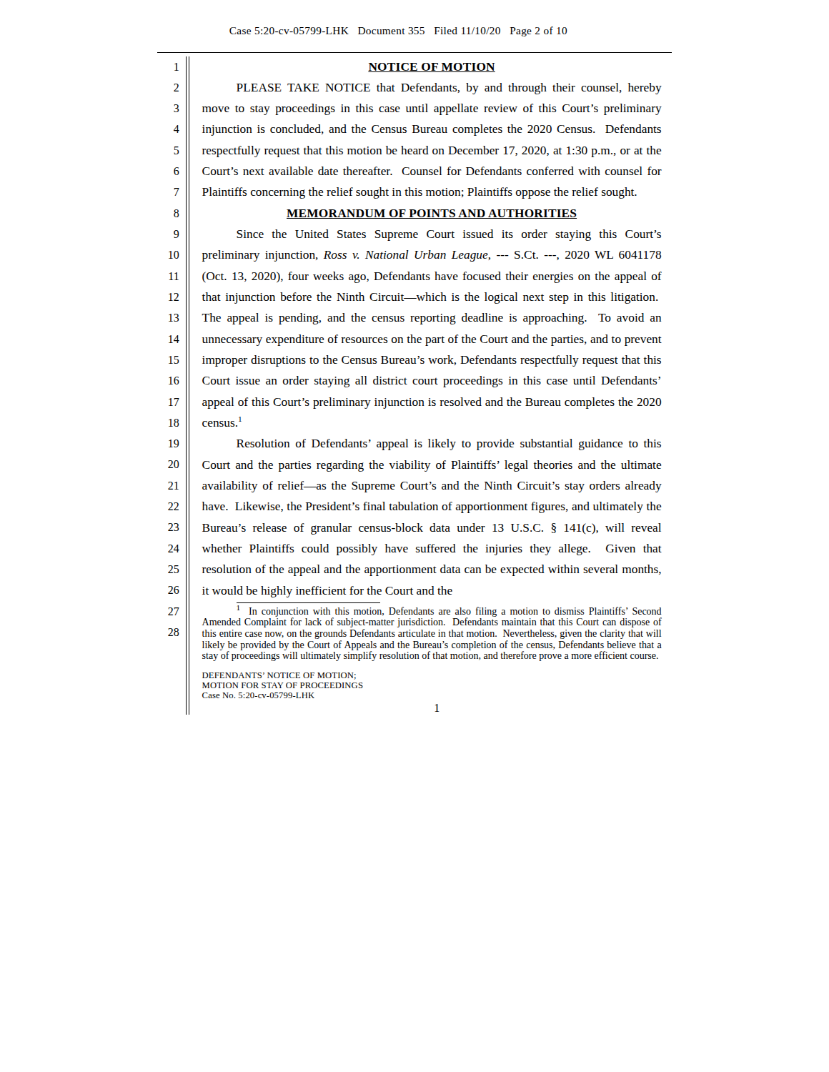Case 5:20-cv-05799-LHK Document 355 Filed 11/10/20 Page 2 of 10
1
2
3
4
5
6
7
8
9
10
11
12
13
14
15
16
17
18
19
20
21
22
23
24
25
26
27
28
NOTICE OF MOTION
PLEASE TAKE NOTICE that Defendants, by and through their counsel, hereby move to stay proceedings in this case until appellate review of this Court’s preliminary injunction is concluded, and the Census Bureau completes the 2020 Census. Defendants respectfully request that this motion be heard on December 17, 2020, at 1:30 p.m., or at the Court’s next available date thereafter. Counsel for Defendants conferred with counsel for Plaintiffs concerning the relief sought in this motion; Plaintiffs oppose the relief sought.
MEMORANDUM OF POINTS AND AUTHORITIES
Since the United States Supreme Court issued its order staying this Court’s preliminary injunction, Ross v. National Urban League, --- S.Ct. ---, 2020 WL 6041178 (Oct. 13, 2020), four weeks ago, Defendants have focused their energies on the appeal of that injunction before the Ninth Circuit—which is the logical next step in this litigation. The appeal is pending, and the census reporting deadline is approaching. To avoid an unnecessary expenditure of resources on the part of the Court and the parties, and to prevent improper disruptions to the Census Bureau’s work, Defendants respectfully request that this Court issue an order staying all district court proceedings in this case until Defendants’ appeal of this Court’s preliminary injunction is resolved and the Bureau completes the 2020 census.1
Resolution of Defendants’ appeal is likely to provide substantial guidance to this Court and the parties regarding the viability of Plaintiffs’ legal theories and the ultimate availability of relief—as the Supreme Court’s and the Ninth Circuit’s stay orders already have. Likewise, the President’s final tabulation of apportionment figures, and ultimately the Bureau’s release of granular census-block data under 13 U.S.C. § 141(c), will reveal whether Plaintiffs could possibly have suffered the injuries they allege. Given that resolution of the appeal and the apportionment data can be expected within several months, it would be highly inefficient for the Court and the
1 In conjunction with this motion, Defendants are also filing a motion to dismiss Plaintiffs’ Second Amended Complaint for lack of subject-matter jurisdiction. Defendants maintain that this Court can dispose of this entire case now, on the grounds Defendants articulate in that motion. Nevertheless, given the clarity that will likely be provided by the Court of Appeals and the Bureau’s completion of the census, Defendants believe that a stay of proceedings will ultimately simplify resolution of that motion, and therefore prove a more efficient course.
DEFENDANTS’ NOTICE OF MOTION;
MOTION FOR STAY OF PROCEEDINGS
Case No. 5:20-cv-05799-LHK
1